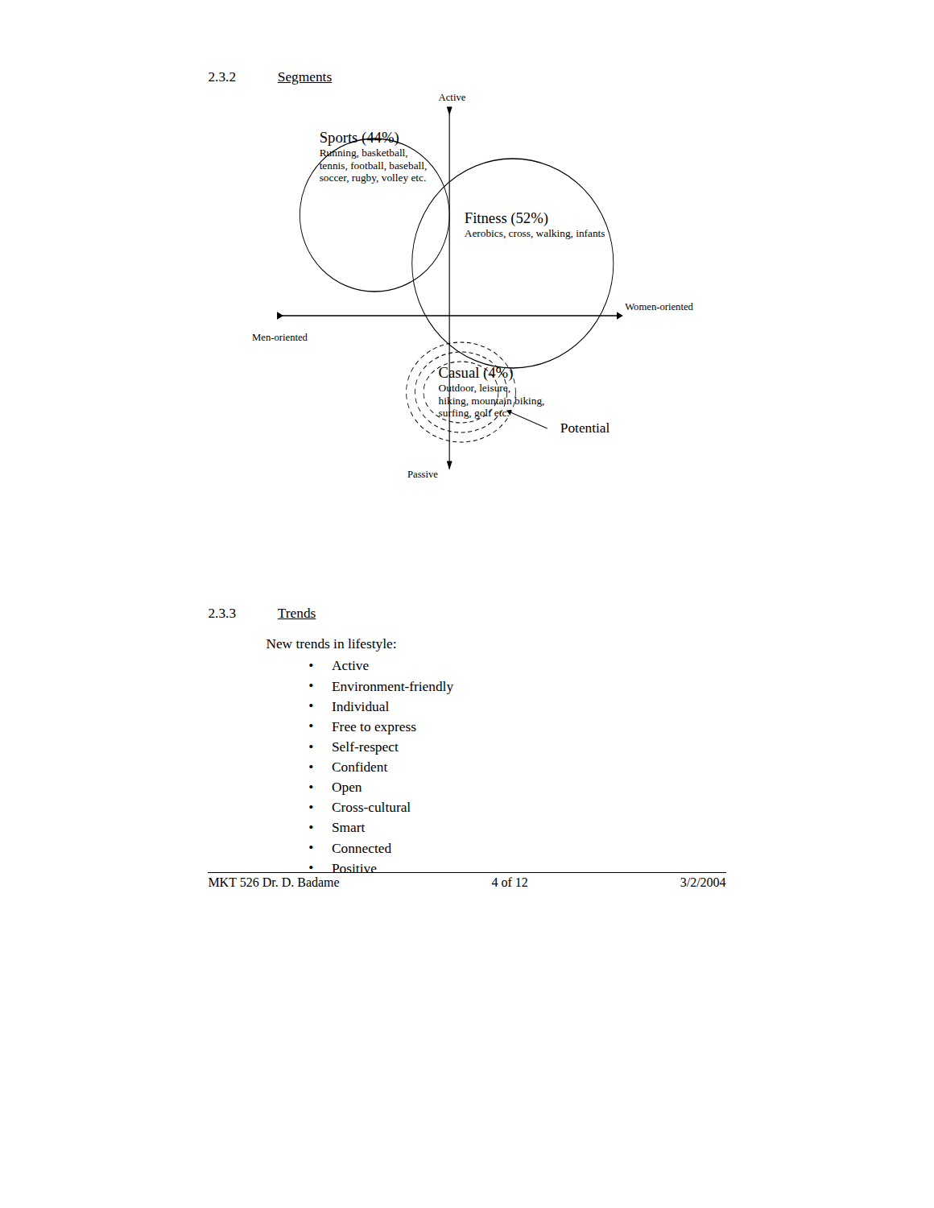2.3.2 Segments
Active
Passive
Men-oriented
Women-oriented
Potential
Sports (44%)
Running, basketball,
tennis, football, baseball,
soccer, rugby, volley etc.
Fitness (52%)
Aerobics, cross, walking, infants
Casual (4%)
Outdoor, leisure,
hiking, mountain biking,
surfing, golf etc.
2.3.3 Trends
New trends in lifestyle:
Active
Environment-friendly
Individual
Free to express
Self-respect
Confident
Open
Cross-cultural
Smart
Connected
Positive
MKT 526 Dr. D. Badame 4 of 12 3/2/2004